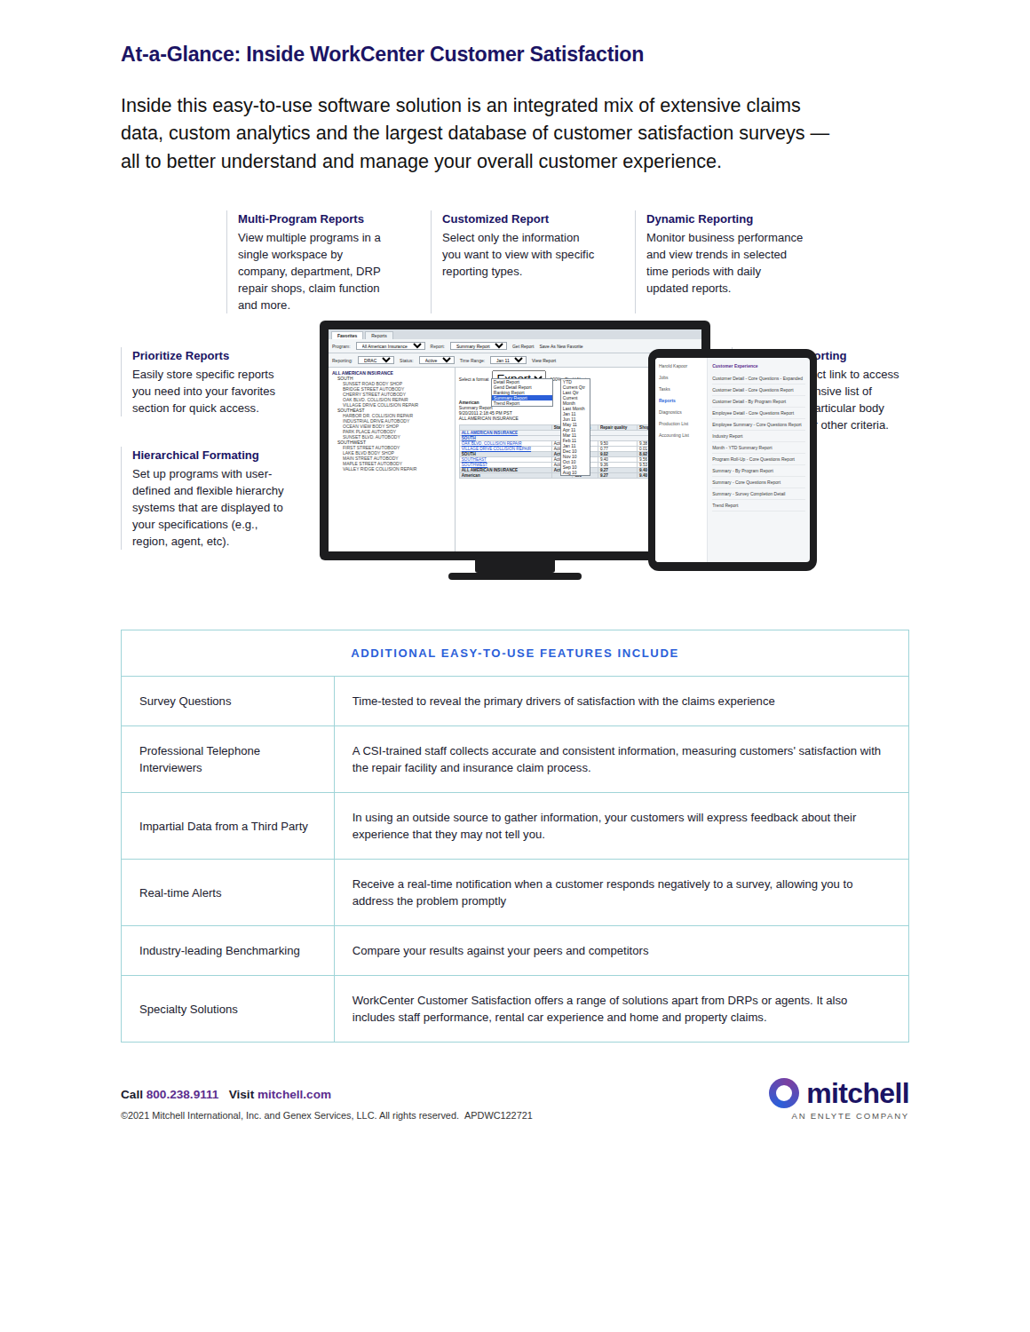At-a-Glance: Inside WorkCenter Customer Satisfaction
Inside this easy-to-use software solution is an integrated mix of extensive claims data, custom analytics and the largest database of customer satisfaction surveys —all to better understand and manage your overall customer experience.
Multi-Program Reports View multiple programs in a single workspace by company, department, DRP repair shops, claim function and more.
Customized Report Select only the information you want to view with specific reporting types.
Dynamic Reporting Monitor business performance and view trends in selected time periods with daily updated reports.
Prioritize Reports Easily store specific reports you need into your favorites section for quick access.
Hierarchical Formating Set up programs with user-defined and flexible hierarchy systems that are displayed to your specifications (e.g., region, agent, etc).
Favorites Reports
Program: All American Insurance Report: Summary Report Get Report Save As New Favorite
Reporting: DRAC Status: Active Time Range: Jan 11 View Report
ALL AMERICAN INSURANCE
SOUTH
SUNSET ROAD BODY SHOP
BRIDGE STREET AUTOBODY
CHERRY STREET AUTOBODY
OAK BLVD. COLLISION REPAIR
VILLAGE DRIVE COLLISION REPAIR
SOUTHEAST
HARBOR DR. COLLISION REPAIR
INDUSTRIAL DRIVE AUTOBODY
OCEAN VIEW BODY SHOP
PARK PLACE AUTOBODY
SUNSET BLVD. AUTOBODY
SOUTHWEST
FIRST STREET AUTOBODY
LAKE BLVD BODY SHOP
MAIN STREET AUTOBODY
MAPLE STREET AUTOBODY
VALLEY RIDGE COLLISION REPAIR
Select a format Export 100% Find | Next
Detail Report
Gend Detail Report
Ranking Report
Summary Report
Trend Report
YTD
Current Qtr
Last Qtr
Current Month
Last Month
Jan 11
Jun 11
May 11
Apr 11
Mar 11
Feb 11
Jan 11
Dec 10
Nov 10
Oct 10
Sep 10
Aug 10
American
Summary Report
9/20/2011 2:18:45 PM PST
ALL AMERICAN INSURANCE
| | Status | Surveys | Repair quality | Shop service | Vehicle |
| --- | --- | --- | --- | --- | --- |
| ALL AMERICAN INSURANCE |
| SOUTH |
| OAK BLVD. COLLISION REPAIR | Active | 8 | 9.50 | 9.38 | 9.7 |
| VILLAGE DRIVE COLLISION REPAIR | Active | 31 | 0.77 | 0.01 | 9.6 |
| SOUTH | Active | 39 | 9.02 | 8.92 | 9.6 |
| SOUTHEAST | Active | 89 | 9.40 | 9.56 | 9.7 |
| SOUTHWEST | Active | 22 | 9.36 | 9.53 | 9.6 |
| ALL AMERICAN INSURANCE | Active | 150 | 9.27 | 9.40 | 9.7 |
| American | | 150 | 9.27 | 9.40 | 9.7 |
Harold Kapoor
Jobs
Tasks
Reports
Diagnostics
Production List
Accounting List
Customer Experience
Customer Detail - Core Questions - Expanded
Customer Detail - Core Questions Report
Customer Detail - By Program Report
Employee Detail - Core Questions Report
Employee Summary - Core Questions Report
Industry Report
Month - YTD Summary Report
Program Roll-Up - Core Questions Report
Summary - By Program Report
Summary - Core Questions Report
Summary - Survey Completion Detail
Trend Report
Detailed Reporting Click on a direct link to access the comprehensive list of ratings for a particular body shop, agent or other criteria.
Additional Easy-to-Use Features Include
| Survey Questions | Time-tested to reveal the primary drivers of satisfaction with the claims experience |
| Professional Telephone Interviewers | A CSI-trained staff collects accurate and consistent information, measuring customers' satisfaction with the repair facility and insurance claim process. |
| Impartial Data from a Third Party | In using an outside source to gather information, your customers will express feedback about their experience that they may not tell you. |
| Real-time Alerts | Receive a real-time notification when a customer responds negatively to a survey, allowing you to address the problem promptly |
| Industry-leading Benchmarking | Compare your results against your peers and competitors |
| Specialty Solutions | WorkCenter Customer Satisfaction offers a range of solutions apart from DRPs or agents. It also includes staff performance, rental car experience and home and property claims. |
Call 800.238.9111 Visit mitchell.com
©2021 Mitchell International, Inc. and Genex Services, LLC. All rights reserved. APDWC122721
mitchell
AN ENLYTE COMPANY